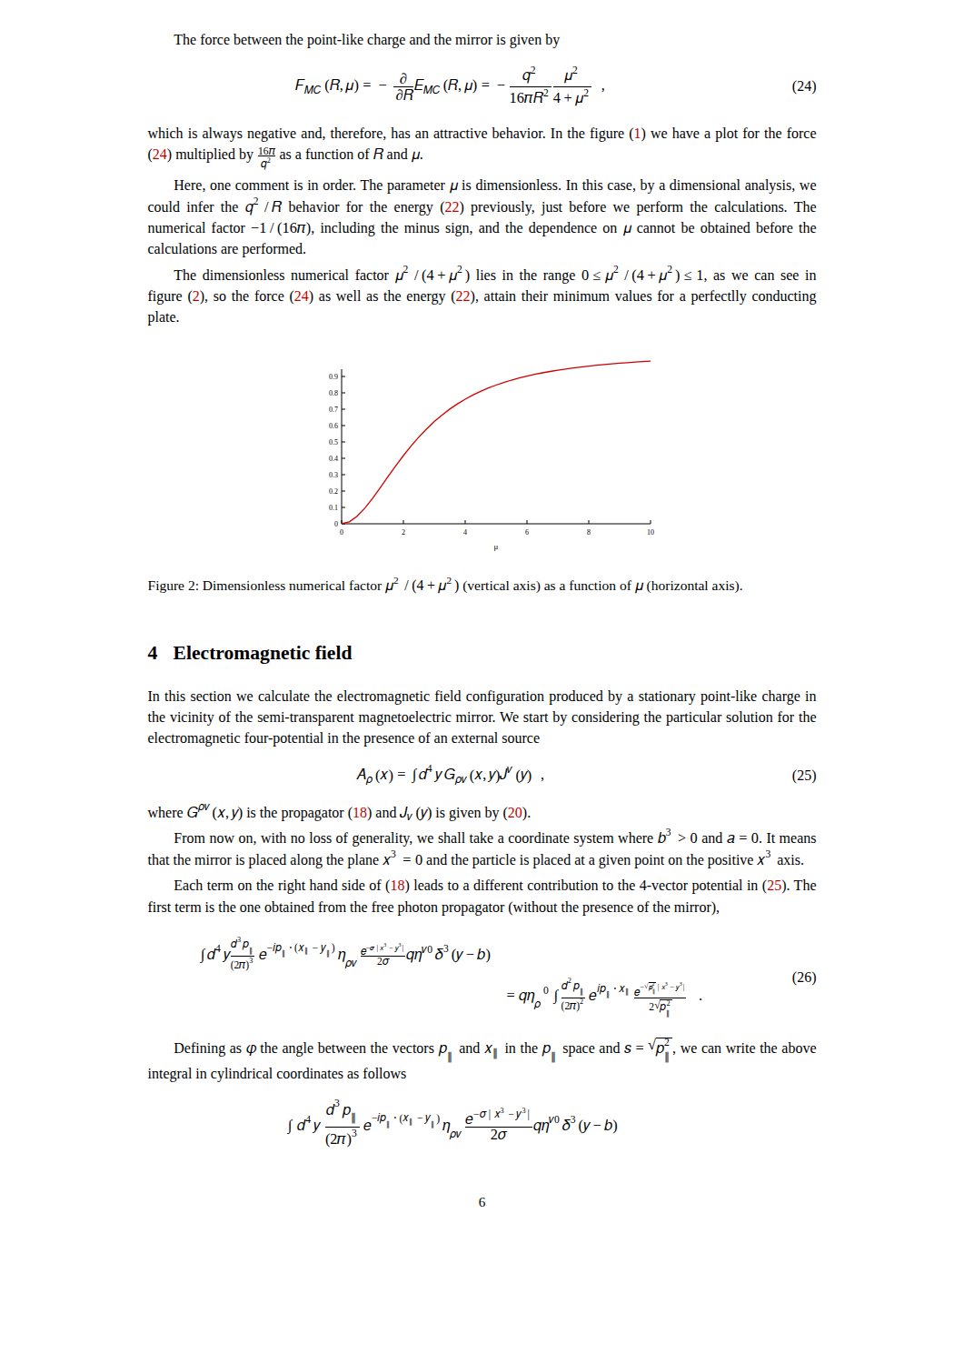The force between the point-like charge and the mirror is given by
FMC (R,μ) = − ∂∂R EMC (R,μ) = − q216πR2 μ24+μ2 ,
(24)
which is always negative and, therefore, has an attractive behavior. In the figure (1) we have a plot for the force (24) multiplied by 16πq2 as a function of R and μ.
Here, one comment is in order. The parameter μ is dimensionless. In this case, by a dimensional analysis, we could infer the q2/R behavior for the energy (22) previously, just before we perform the calculations. The numerical factor −1/(16π), including the minus sign, and the dependence on μ cannot be obtained before the calculations are performed.
The dimensionless numerical factor μ2/(4+μ2) lies in the range 0≤μ2/(4+μ2)≤1, as we can see in figure (2), so the force (24) as well as the energy (22), attain their minimum values for a perfectlly conducting plate.
0 0.1 0.2 0.3 0.4 0.5 0.6 0.7 0.8 0.9 0 2 4 6 8 10 μ
Figure 2: Dimensionless numerical factor μ2/(4+μ2) (vertical axis) as a function of μ (horizontal axis).
4 Electromagnetic field
In this section we calculate the electromagnetic field configuration produced by a stationary point-like charge in the vicinity of the semi-transparent magnetoelectric mirror. We start by considering the particular solution for the electromagnetic four-potential in the presence of an external source
Aρ (x) = ∫ d4y Gρν (x,y) Jν (y) ,
(25)
where Gρν(x,y) is the propagator (18) and Jν(y) is given by (20).
From now on, with no loss of generality, we shall take a coordinate system where b3>0 and a=0. It means that the mirror is placed along the plane x3=0 and the particle is placed at a given point on the positive x3 axis.
Each term on the right hand side of (18) leads to a different contribution to the 4-vector potential in (25). The first term is the one obtained from the free photon propagator (without the presence of the mirror),
∫ d4y d3p∥(2π)3 e−ip∥⋅(x∥−y∥) ηρν e−σ|x3−y3| 2σ qην0 δ3 (y−b) = q ηρ 0 ∫ d2p∥(2π)2 eip∥⋅x∥ e−p∥2|x3−y3| 2p∥2 .
(26)
Defining as φ the angle between the vectors p∥ and x∥ in the p∥ space and s=p∥2, we can write the above integral in cylindrical coordinates as follows
∫ d4y d3p∥(2π)3 e−ip∥⋅(x∥−y∥) ηρν e−σ|x3−y3| 2σ qην0 δ3 (y−b)
6